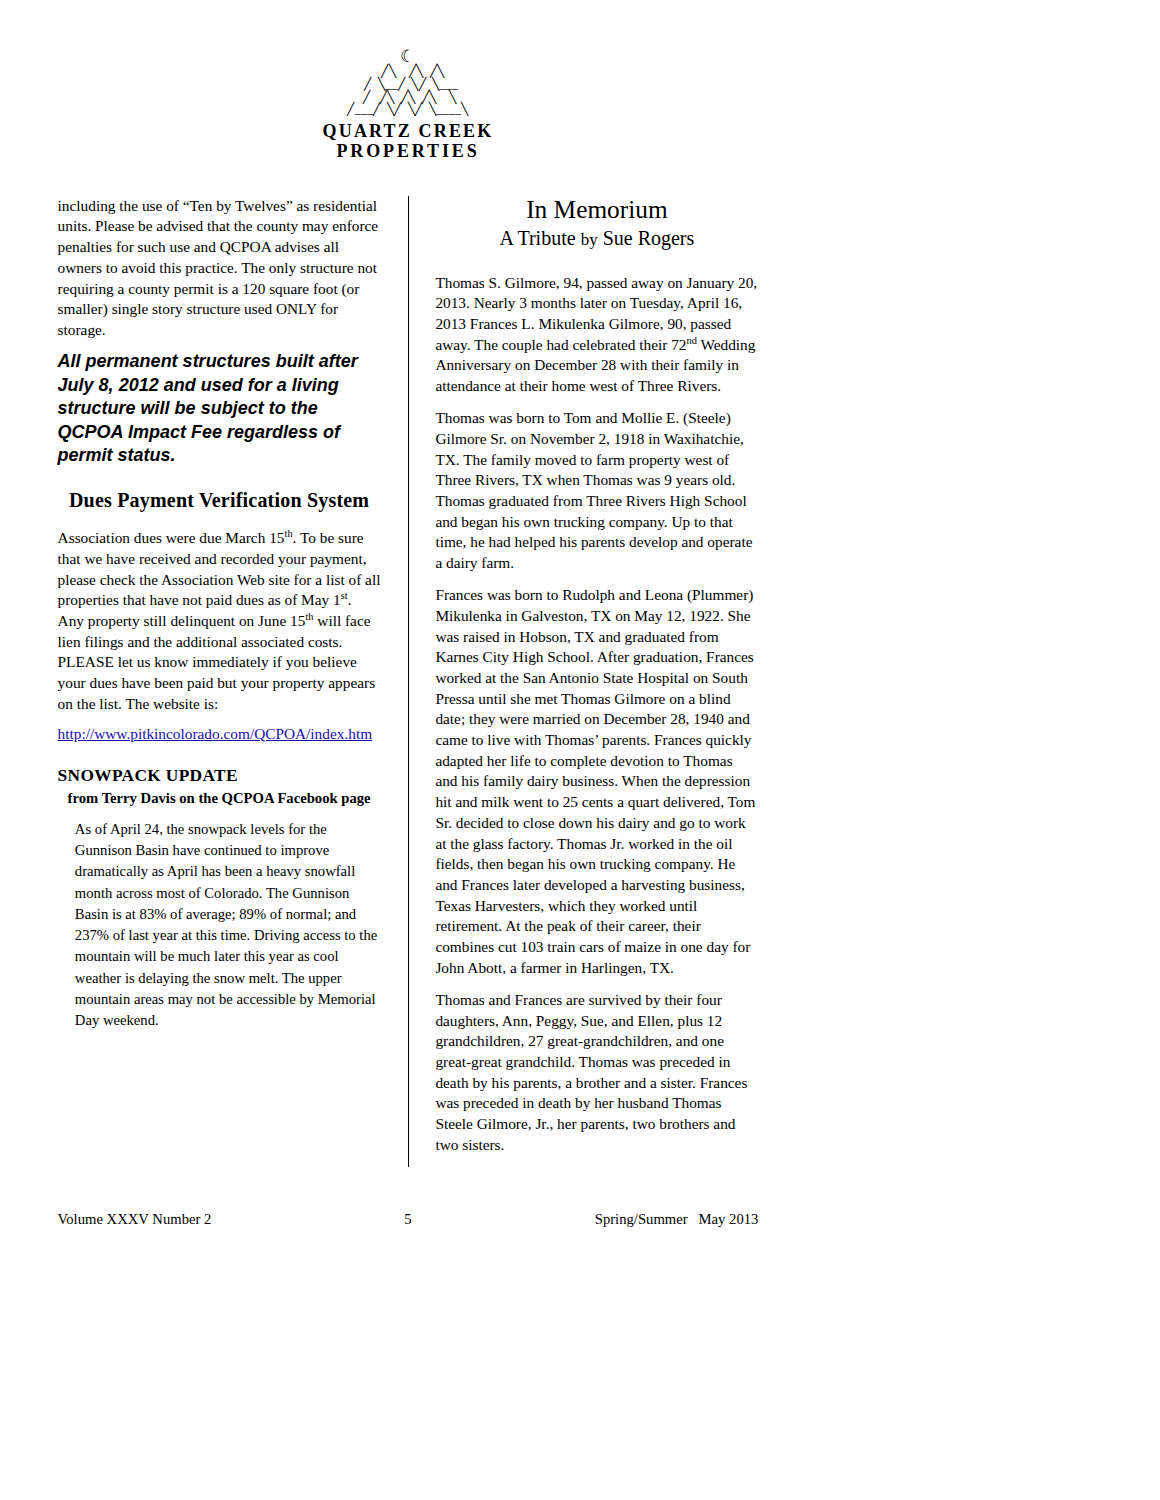☾ ╱╲ ╱╲ ╱╲ ╱ ╲__╱ ╲╱ ╲___ ╱ ╱╲ ╱╲ ╱╲ ╲ ╱___╱ ╲╱ ╲╱ ╲____╲
QUARTZ CREEKPROPERTIES
including the use of “Ten by Twelves” as residential units. Please be advised that the county may enforce penalties for such use and QCPOA advises all owners to avoid this practice. The only structure not requiring a county permit is a 120 square foot (or smaller) single story structure used ONLY for storage.
All permanent structures built after July 8, 2012 and used for a living structure will be subject to the QCPOA Impact Fee regardless of permit status.
Dues Payment Verification System
Association dues were due March 15th. To be sure that we have received and recorded your payment, please check the Association Web site for a list of all properties that have not paid dues as of May 1st. Any property still delinquent on June 15th will face lien filings and the additional associated costs. PLEASE let us know immediately if you believe your dues have been paid but your property appears on the list. The website is:
http://www.pitkincolorado.com/QCPOA/index.htm
SNOWPACK UPDATE
from Terry Davis on the QCPOA Facebook page
As of April 24, the snowpack levels for the Gunnison Basin have continued to improve dramatically as April has been a heavy snowfall month across most of Colorado. The Gunnison Basin is at 83% of average; 89% of normal; and 237% of last year at this time. Driving access to the mountain will be much later this year as cool weather is delaying the snow melt. The upper mountain areas may not be accessible by Memorial Day weekend.
In Memorium
A Tribute by Sue Rogers
Thomas S. Gilmore, 94, passed away on January 20, 2013. Nearly 3 months later on Tuesday, April 16, 2013 Frances L. Mikulenka Gilmore, 90, passed away. The couple had celebrated their 72nd Wedding Anniversary on December 28 with their family in attendance at their home west of Three Rivers.
Thomas was born to Tom and Mollie E. (Steele) Gilmore Sr. on November 2, 1918 in Waxihatchie, TX. The family moved to farm property west of Three Rivers, TX when Thomas was 9 years old. Thomas graduated from Three Rivers High School and began his own trucking company. Up to that time, he had helped his parents develop and operate a dairy farm.
Frances was born to Rudolph and Leona (Plummer) Mikulenka in Galveston, TX on May 12, 1922. She was raised in Hobson, TX and graduated from Karnes City High School. After graduation, Frances worked at the San Antonio State Hospital on South Pressa until she met Thomas Gilmore on a blind date; they were married on December 28, 1940 and came to live with Thomas’ parents. Frances quickly adapted her life to complete devotion to Thomas and his family dairy business. When the depression hit and milk went to 25 cents a quart delivered, Tom Sr. decided to close down his dairy and go to work at the glass factory. Thomas Jr. worked in the oil fields, then began his own trucking company. He and Frances later developed a harvesting business, Texas Harvesters, which they worked until retirement. At the peak of their career, their combines cut 103 train cars of maize in one day for John Abott, a farmer in Harlingen, TX.
Thomas and Frances are survived by their four daughters, Ann, Peggy, Sue, and Ellen, plus 12 grandchildren, 27 great-grandchildren, and one great-great grandchild. Thomas was preceded in death by his parents, a brother and a sister. Frances was preceded in death by her husband Thomas Steele Gilmore, Jr., her parents, two brothers and two sisters.
Volume XXXV Number 2
5
Spring/Summer May 2013